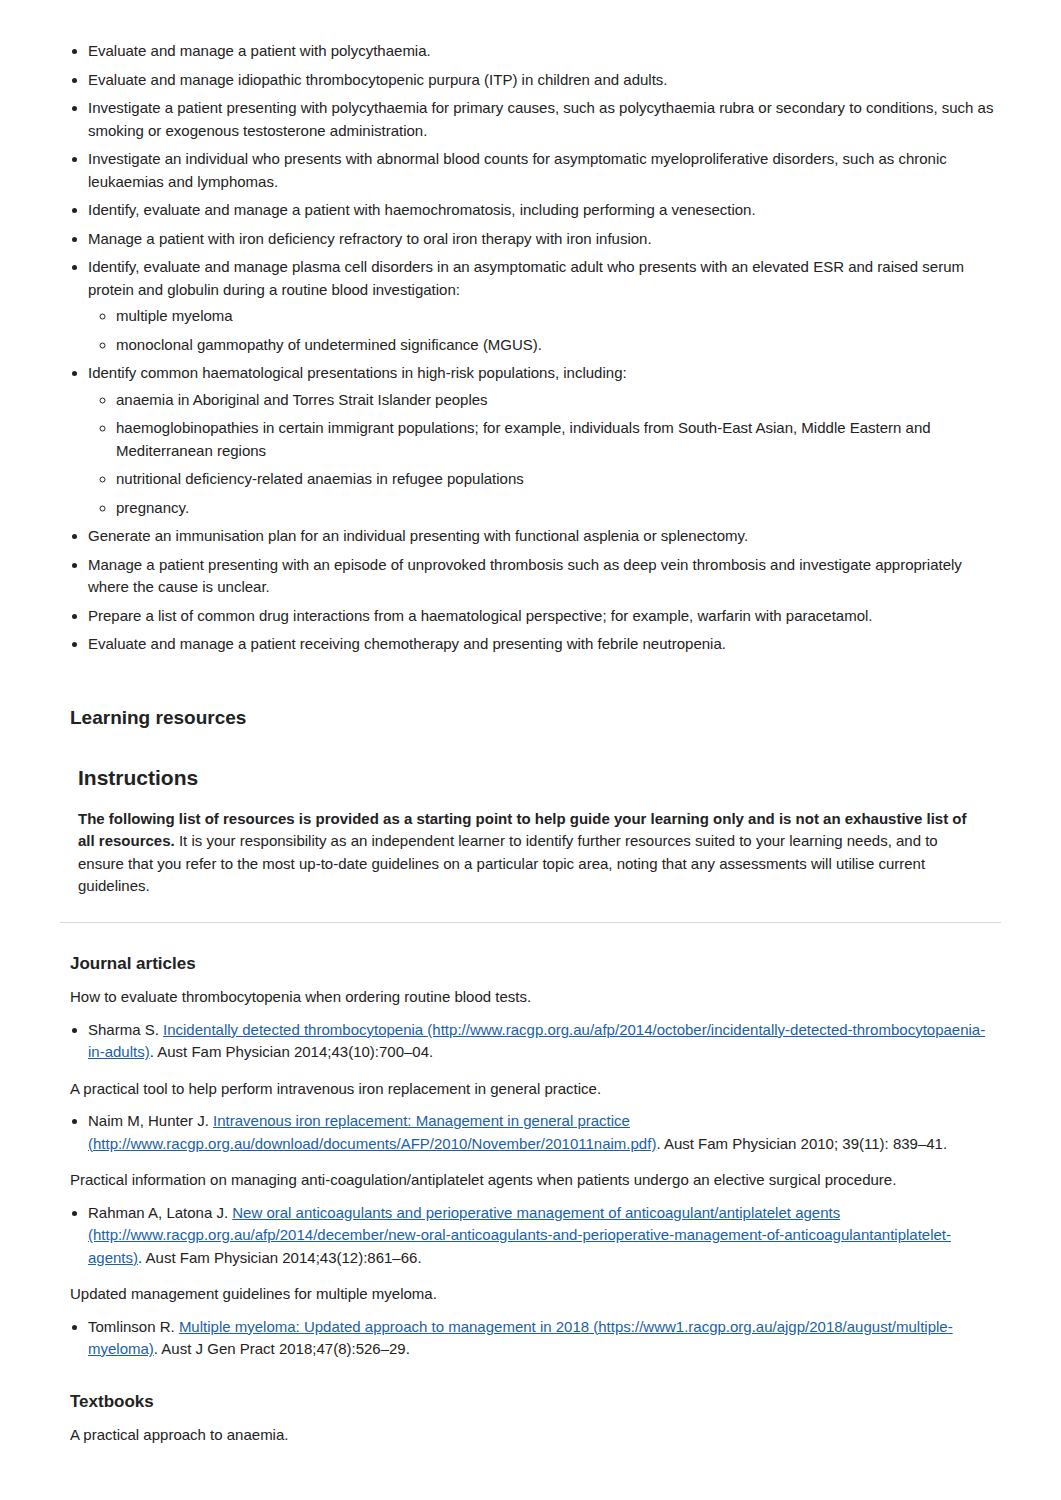Evaluate and manage a patient with polycythaemia.
Evaluate and manage idiopathic thrombocytopenic purpura (ITP) in children and adults.
Investigate a patient presenting with polycythaemia for primary causes, such as polycythaemia rubra or secondary to conditions, such as smoking or exogenous testosterone administration.
Investigate an individual who presents with abnormal blood counts for asymptomatic myeloproliferative disorders, such as chronic leukaemias and lymphomas.
Identify, evaluate and manage a patient with haemochromatosis, including performing a venesection.
Manage a patient with iron deficiency refractory to oral iron therapy with iron infusion.
Identify, evaluate and manage plasma cell disorders in an asymptomatic adult who presents with an elevated ESR and raised serum protein and globulin during a routine blood investigation:
multiple myeloma
monoclonal gammopathy of undetermined significance (MGUS).
Identify common haematological presentations in high-risk populations, including:
anaemia in Aboriginal and Torres Strait Islander peoples
haemoglobinopathies in certain immigrant populations; for example, individuals from South-East Asian, Middle Eastern and Mediterranean regions
nutritional deficiency-related anaemias in refugee populations
pregnancy.
Generate an immunisation plan for an individual presenting with functional asplenia or splenectomy.
Manage a patient presenting with an episode of unprovoked thrombosis such as deep vein thrombosis and investigate appropriately where the cause is unclear.
Prepare a list of common drug interactions from a haematological perspective; for example, warfarin with paracetamol.
Evaluate and manage a patient receiving chemotherapy and presenting with febrile neutropenia.
Learning resources
Instructions
The following list of resources is provided as a starting point to help guide your learning only and is not an exhaustive list of all resources. It is your responsibility as an independent learner to identify further resources suited to your learning needs, and to ensure that you refer to the most up-to-date guidelines on a particular topic area, noting that any assessments will utilise current guidelines.
Journal articles
How to evaluate thrombocytopenia when ordering routine blood tests.
Sharma S. Incidentally detected thrombocytopenia (http://www.racgp.org.au/afp/2014/october/incidentally-detected-thrombocytopaenia-in-adults). Aust Fam Physician 2014;43(10):700–04.
A practical tool to help perform intravenous iron replacement in general practice.
Naim M, Hunter J. Intravenous iron replacement: Management in general practice (http://www.racgp.org.au/download/documents/AFP/2010/November/201011naim.pdf). Aust Fam Physician 2010; 39(11): 839–41.
Practical information on managing anti-coagulation/antiplatelet agents when patients undergo an elective surgical procedure.
Rahman A, Latona J. New oral anticoagulants and perioperative management of anticoagulant/antiplatelet agents (http://www.racgp.org.au/afp/2014/december/new-oral-anticoagulants-and-perioperative-management-of-anticoagulantantiplatelet-agents). Aust Fam Physician 2014;43(12):861–66.
Updated management guidelines for multiple myeloma.
Tomlinson R. Multiple myeloma: Updated approach to management in 2018 (https://www1.racgp.org.au/ajgp/2018/august/multiple-myeloma). Aust J Gen Pract 2018;47(8):526–29.
Textbooks
A practical approach to anaemia.